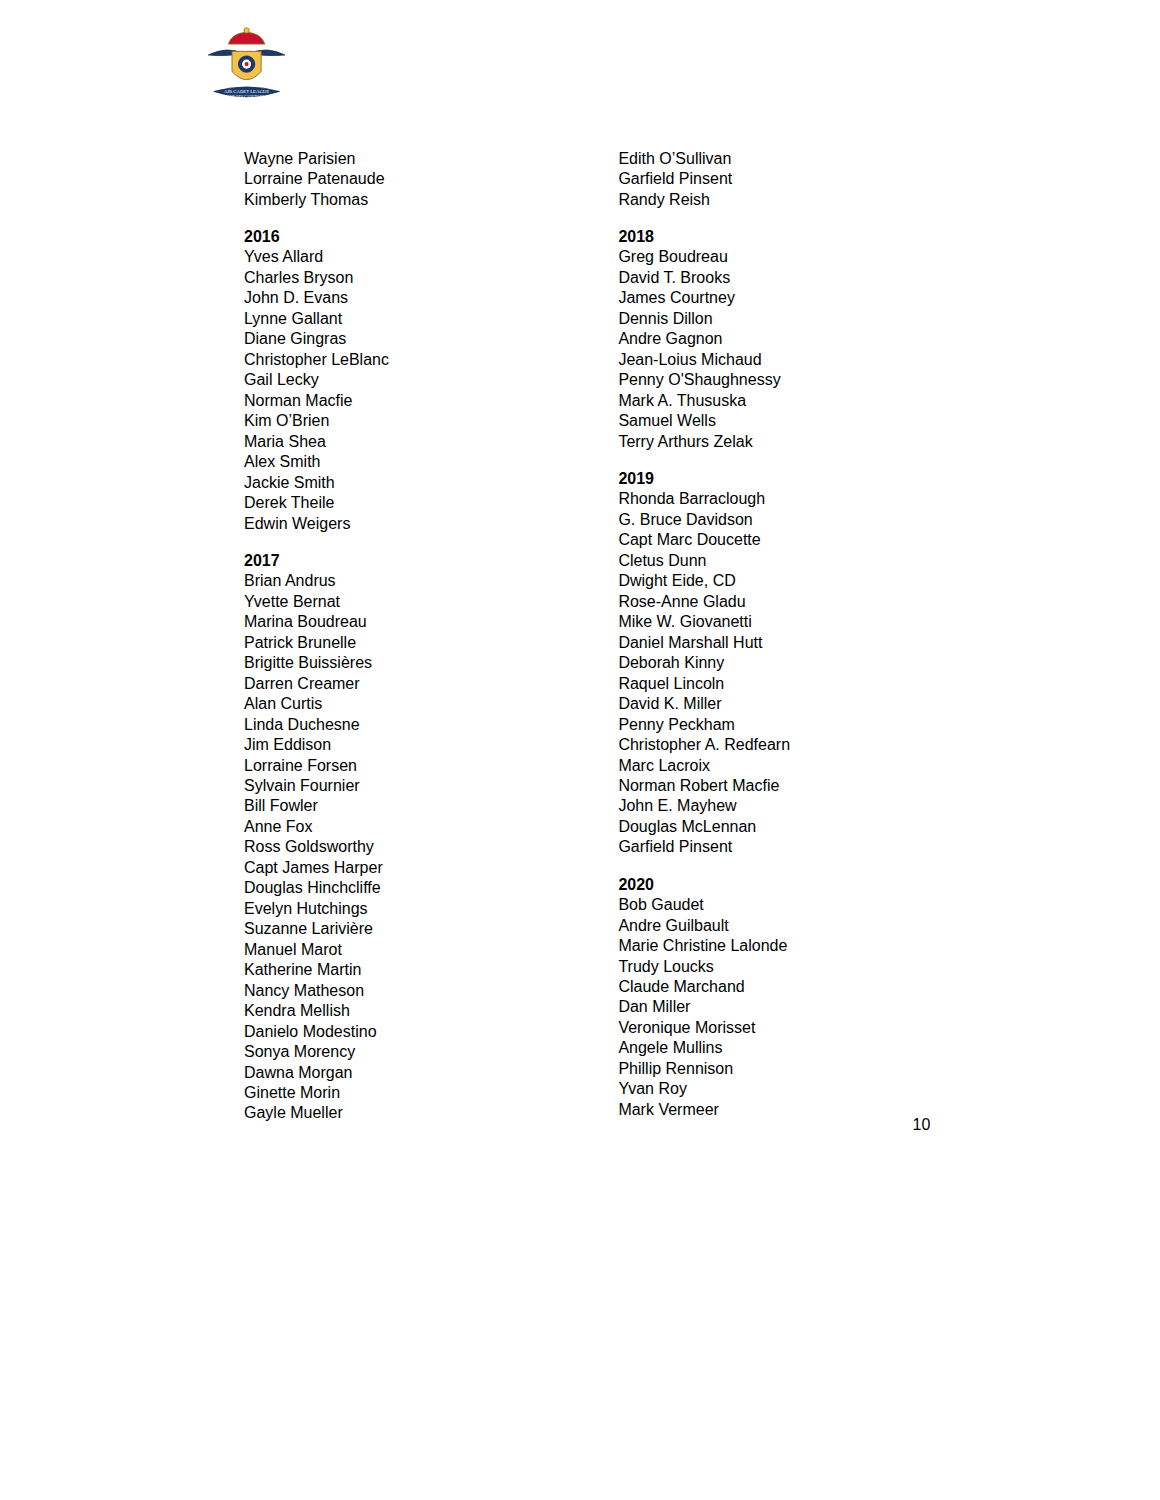AIR CADET LEAGUE LA LIGUE DES CADETS DE L'AIR
Wayne Parisien
Lorraine Patenaude
Kimberly Thomas
2016
Yves Allard
Charles Bryson
John D. Evans
Lynne Gallant
Diane Gingras
Christopher LeBlanc
Gail Lecky
Norman Macfie
Kim O’Brien
Maria Shea
Alex Smith
Jackie Smith
Derek Theile
Edwin Weigers
2017
Brian Andrus
Yvette Bernat
Marina Boudreau
Patrick Brunelle
Brigitte Buissières
Darren Creamer
Alan Curtis
Linda Duchesne
Jim Eddison
Lorraine Forsen
Sylvain Fournier
Bill Fowler
Anne Fox
Ross Goldsworthy
Capt James Harper
Douglas Hinchcliffe
Evelyn Hutchings
Suzanne Larivière
Manuel Marot
Katherine Martin
Nancy Matheson
Kendra Mellish
Danielo Modestino
Sonya Morency
Dawna Morgan
Ginette Morin
Gayle Mueller
Edith O’Sullivan
Garfield Pinsent
Randy Reish
2018
Greg Boudreau
David T. Brooks
James Courtney
Dennis Dillon
Andre Gagnon
Jean-Loius Michaud
Penny O'Shaughnessy
Mark A. Thususka
Samuel Wells
Terry Arthurs Zelak
2019
Rhonda Barraclough
G. Bruce Davidson
Capt Marc Doucette
Cletus Dunn
Dwight Eide, CD
Rose-Anne Gladu
Mike W. Giovanetti
Daniel Marshall Hutt
Deborah Kinny
Raquel Lincoln
David K. Miller
Penny Peckham
Christopher A. Redfearn
Marc Lacroix
Norman Robert Macfie
John E. Mayhew
Douglas McLennan
Garfield Pinsent
2020
Bob Gaudet
Andre Guilbault
Marie Christine Lalonde
Trudy Loucks
Claude Marchand
Dan Miller
Veronique Morisset
Angele Mullins
Phillip Rennison
Yvan Roy
Mark Vermeer
10